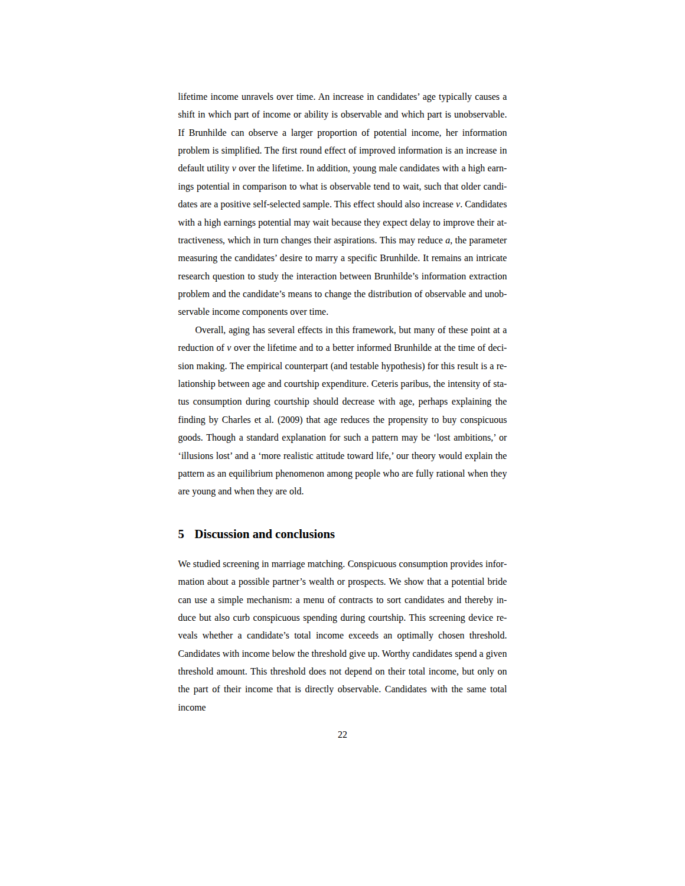lifetime income unravels over time. An increase in candidates’ age typically causes a shift in which part of income or ability is observable and which part is unobservable. If Brunhilde can observe a larger proportion of potential income, her information problem is simplified. The first round effect of improved information is an increase in default utility v over the lifetime. In addition, young male candidates with a high earnings potential in comparison to what is observable tend to wait, such that older candidates are a positive self-selected sample. This effect should also increase v. Candidates with a high earnings potential may wait because they expect delay to improve their attractiveness, which in turn changes their aspirations. This may reduce a, the parameter measuring the candidates’ desire to marry a specific Brunhilde. It remains an intricate research question to study the interaction between Brunhilde’s information extraction problem and the candidate’s means to change the distribution of observable and unobservable income components over time.
Overall, aging has several effects in this framework, but many of these point at a reduction of v over the lifetime and to a better informed Brunhilde at the time of decision making. The empirical counterpart (and testable hypothesis) for this result is a relationship between age and courtship expenditure. Ceteris paribus, the intensity of status consumption during courtship should decrease with age, perhaps explaining the finding by Charles et al. (2009) that age reduces the propensity to buy conspicuous goods. Though a standard explanation for such a pattern may be ‘lost ambitions,’ or ‘illusions lost’ and a ‘more realistic attitude toward life,’ our theory would explain the pattern as an equilibrium phenomenon among people who are fully rational when they are young and when they are old.
5 Discussion and conclusions
We studied screening in marriage matching. Conspicuous consumption provides information about a possible partner’s wealth or prospects. We show that a potential bride can use a simple mechanism: a menu of contracts to sort candidates and thereby induce but also curb conspicuous spending during courtship. This screening device reveals whether a candidate’s total income exceeds an optimally chosen threshold. Candidates with income below the threshold give up. Worthy candidates spend a given threshold amount. This threshold does not depend on their total income, but only on the part of their income that is directly observable. Candidates with the same total income
22